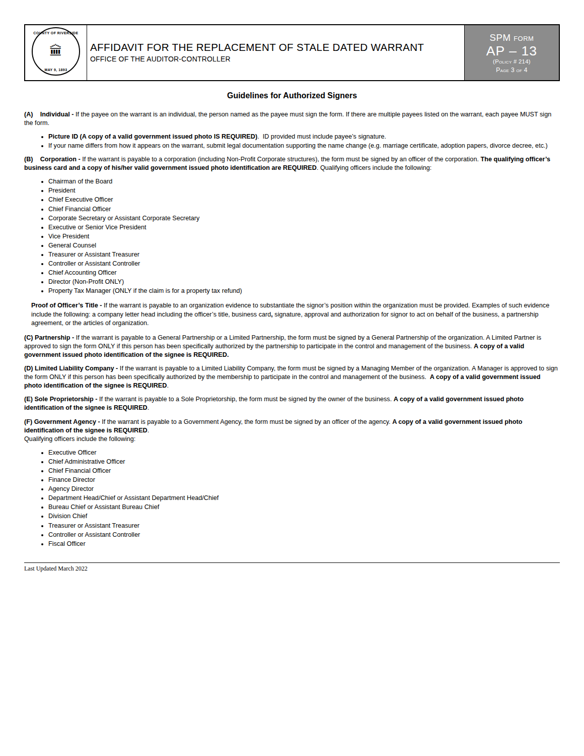| COUNTY OF RIVERSIDE 🏛 MAY 9, 1893 | AFFIDAVIT FOR THE REPLACEMENT OF STALE DATED WARRANT OFFICE OF THE AUDITOR-CONTROLLER | SPM form AP – 13 ( Policy # 214 ) Page 3 of 4 |
Guidelines for Authorized Signers
(A) Individual - If the payee on the warrant is an individual, the person named as the payee must sign the form. If there are multiple payees listed on the warrant, each payee MUST sign the form.
Picture ID (A copy of a valid government issued photo IS REQUIRED). ID provided must include payee’s signature.
If your name differs from how it appears on the warrant, submit legal documentation supporting the name change (e.g. marriage certificate, adoption papers, divorce decree, etc.)
(B) Corporation - If the warrant is payable to a corporation (including Non-Profit Corporate structures), the form must be signed by an officer of the corporation. The qualifying officer’s business card and a copy of his/her valid government issued photo identification are REQUIRED. Qualifying officers include the following:
Chairman of the Board
President
Chief Executive Officer
Chief Financial Officer
Corporate Secretary or Assistant Corporate Secretary
Executive or Senior Vice President
Vice President
General Counsel
Treasurer or Assistant Treasurer
Controller or Assistant Controller
Chief Accounting Officer
Director (Non-Profit ONLY)
Property Tax Manager (ONLY if the claim is for a property tax refund)
Proof of Officer’s Title - If the warrant is payable to an organization evidence to substantiate the signor’s position within the organization must be provided. Examples of such evidence include the following: a company letter head including the officer’s title, business card, signature, approval and authorization for signor to act on behalf of the business, a partnership agreement, or the articles of organization.
(C) Partnership - If the warrant is payable to a General Partnership or a Limited Partnership, the form must be signed by a General Partnership of the organization. A Limited Partner is approved to sign the form ONLY if this person has been specifically authorized by the partnership to participate in the control and management of the business. A copy of a valid government issued photo identification of the signee is REQUIRED.
(D) Limited Liability Company - If the warrant is payable to a Limited Liability Company, the form must be signed by a Managing Member of the organization. A Manager is approved to sign the form ONLY if this person has been specifically authorized by the membership to participate in the control and management of the business. A copy of a valid government issued photo identification of the signee is REQUIRED.
(E) Sole Proprietorship - If the warrant is payable to a Sole Proprietorship, the form must be signed by the owner of the business. A copy of a valid government issued photo identification of the signee is REQUIRED.
(F) Government Agency - If the warrant is payable to a Government Agency, the form must be signed by an officer of the agency. A copy of a valid government issued photo identification of the signee is REQUIRED.
Qualifying officers include the following:
Executive Officer
Chief Administrative Officer
Chief Financial Officer
Finance Director
Agency Director
Department Head/Chief or Assistant Department Head/Chief
Bureau Chief or Assistant Bureau Chief
Division Chief
Treasurer or Assistant Treasurer
Controller or Assistant Controller
Fiscal Officer
Last Updated March 2022